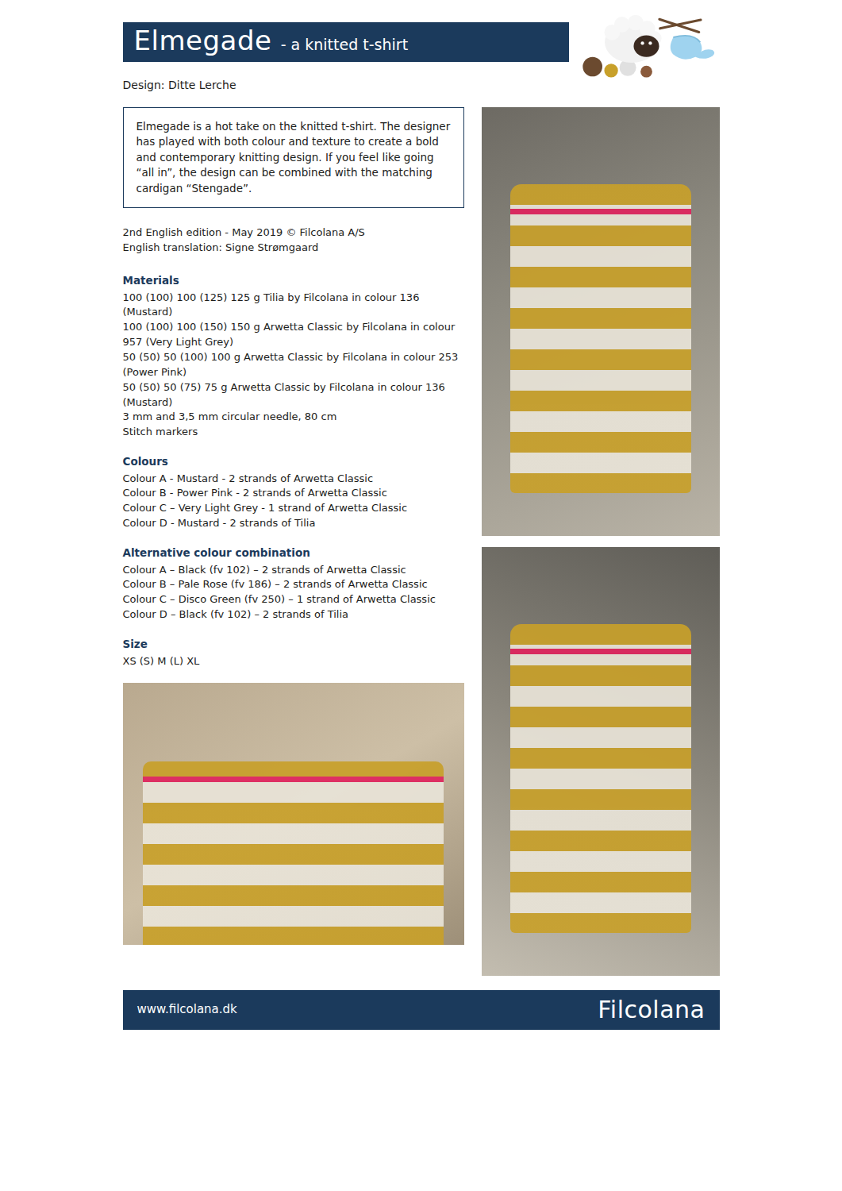Elmegade - a knitted t-shirt
Design: Ditte Lerche
Elmegade is a hot take on the knitted t-shirt. The designer has played with both colour and texture to create a bold and contemporary knitting design. If you feel like going “all in”, the design can be combined with the matching cardigan “Stengade”.
2nd English edition - May 2019 © Filcolana A/S
English translation: Signe Strømgaard
Materials
100 (100) 100 (125) 125 g Tilia by Filcolana in colour 136 (Mustard)
100 (100) 100 (150) 150 g Arwetta Classic by Filcolana in colour 957 (Very Light Grey)
50 (50) 50 (100) 100 g Arwetta Classic by Filcolana in colour 253 (Power Pink)
50 (50) 50 (75) 75 g Arwetta Classic by Filcolana in colour 136 (Mustard)
3 mm and 3,5 mm circular needle, 80 cm
Stitch markers
Colours
Colour A - Mustard - 2 strands of Arwetta Classic
Colour B - Power Pink - 2 strands of Arwetta Classic
Colour C – Very Light Grey - 1 strand of Arwetta Classic
Colour D - Mustard - 2 strands of Tilia
Alternative colour combination
Colour A – Black (fv 102) – 2 strands of Arwetta Classic
Colour B – Pale Rose (fv 186) – 2 strands of Arwetta Classic
Colour C – Disco Green (fv 250) – 1 strand of Arwetta Classic
Colour D – Black (fv 102) – 2 strands of Tilia
Size
XS (S) M (L) XL
www.filcolana.dk Filcolana